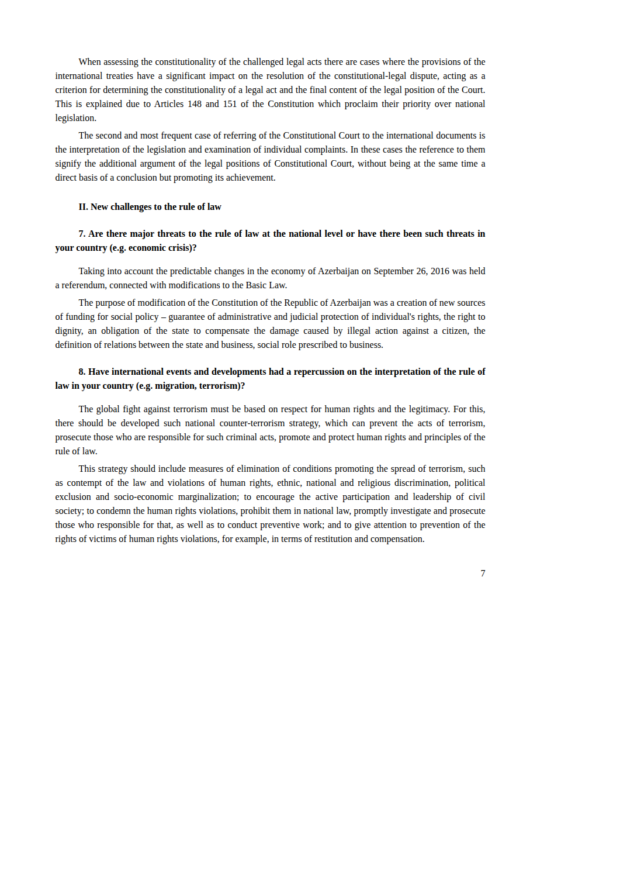When assessing the constitutionality of the challenged legal acts there are cases where the provisions of the international treaties have a significant impact on the resolution of the constitutional-legal dispute, acting as a criterion for determining the constitutionality of a legal act and the final content of the legal position of the Court. This is explained due to Articles 148 and 151 of the Constitution which proclaim their priority over national legislation.
The second and most frequent case of referring of the Constitutional Court to the international documents is the interpretation of the legislation and examination of individual complaints. In these cases the reference to them signify the additional argument of the legal positions of Constitutional Court, without being at the same time a direct basis of a conclusion but promoting its achievement.
II. New challenges to the rule of law
7. Are there major threats to the rule of law at the national level or have there been such threats in your country (e.g. economic crisis)?
Taking into account the predictable changes in the economy of Azerbaijan on September 26, 2016 was held a referendum, connected with modifications to the Basic Law.
The purpose of modification of the Constitution of the Republic of Azerbaijan was a creation of new sources of funding for social policy – guarantee of administrative and judicial protection of individual's rights, the right to dignity, an obligation of the state to compensate the damage caused by illegal action against a citizen, the definition of relations between the state and business, social role prescribed to business.
8. Have international events and developments had a repercussion on the interpretation of the rule of law in your country (e.g. migration, terrorism)?
The global fight against terrorism must be based on respect for human rights and the legitimacy. For this, there should be developed such national counter-terrorism strategy, which can prevent the acts of terrorism, prosecute those who are responsible for such criminal acts, promote and protect human rights and principles of the rule of law.
This strategy should include measures of elimination of conditions promoting the spread of terrorism, such as contempt of the law and violations of human rights, ethnic, national and religious discrimination, political exclusion and socio-economic marginalization; to encourage the active participation and leadership of civil society; to condemn the human rights violations, prohibit them in national law, promptly investigate and prosecute those who responsible for that, as well as to conduct preventive work; and to give attention to prevention of the rights of victims of human rights violations, for example, in terms of restitution and compensation.
7